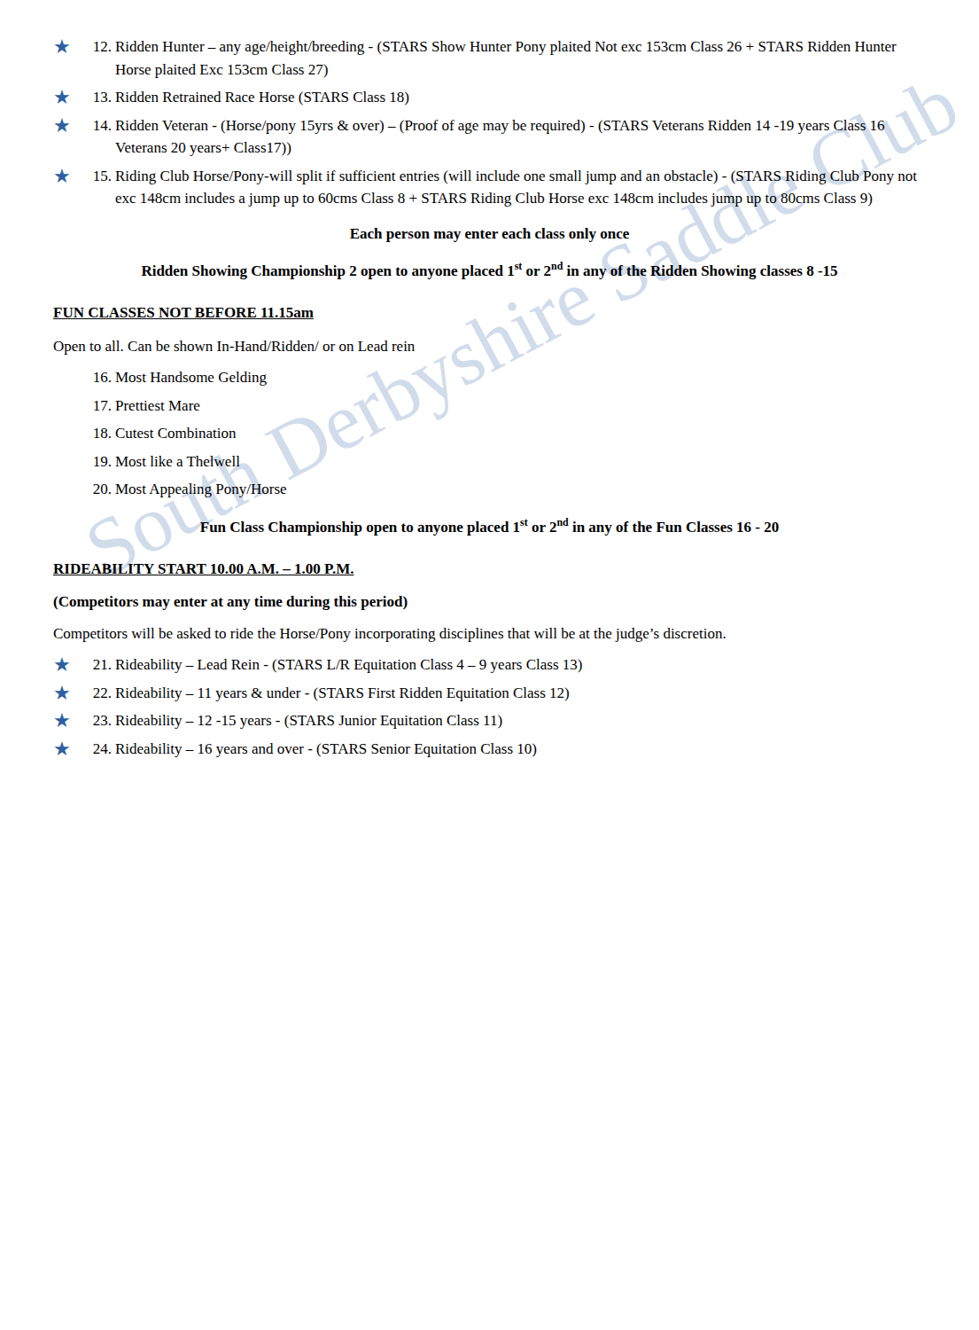South Derbyshire Saddle Club
12. Ridden Hunter – any age/height/breeding - (STARS Show Hunter Pony plaited Not exc 153cm Class 26 + STARS Ridden Hunter Horse plaited Exc 153cm Class 27)
13. Ridden Retrained Race Horse (STARS Class 18)
14. Ridden Veteran - (Horse/pony 15yrs & over) – (Proof of age may be required) - (STARS Veterans Ridden 14 -19 years Class 16 Veterans 20 years+ Class17))
15. Riding Club Horse/Pony-will split if sufficient entries (will include one small jump and an obstacle) - (STARS Riding Club Pony not exc 148cm includes a jump up to 60cms Class 8 + STARS Riding Club Horse exc 148cm includes jump up to 80cms Class 9)
Each person may enter each class only once
Ridden Showing Championship 2 open to anyone placed 1st or 2nd in any of the Ridden Showing classes 8 -15
FUN CLASSES NOT BEFORE 11.15am
Open to all. Can be shown In-Hand/Ridden/ or on Lead rein
16. Most Handsome Gelding
17. Prettiest Mare
18. Cutest Combination
19. Most like a Thelwell
20. Most Appealing Pony/Horse
Fun Class Championship open to anyone placed 1st or 2nd in any of the Fun Classes 16 - 20
RIDEABILITY START 10.00 A.M. – 1.00 P.M.
(Competitors may enter at any time during this period)
Competitors will be asked to ride the Horse/Pony incorporating disciplines that will be at the judge’s discretion.
21. Rideability – Lead Rein - (STARS L/R Equitation Class 4 – 9 years Class 13)
22. Rideability – 11 years & under - (STARS First Ridden Equitation Class 12)
23. Rideability – 12 -15 years - (STARS Junior Equitation Class 11)
24. Rideability – 16 years and over - (STARS Senior Equitation Class 10)